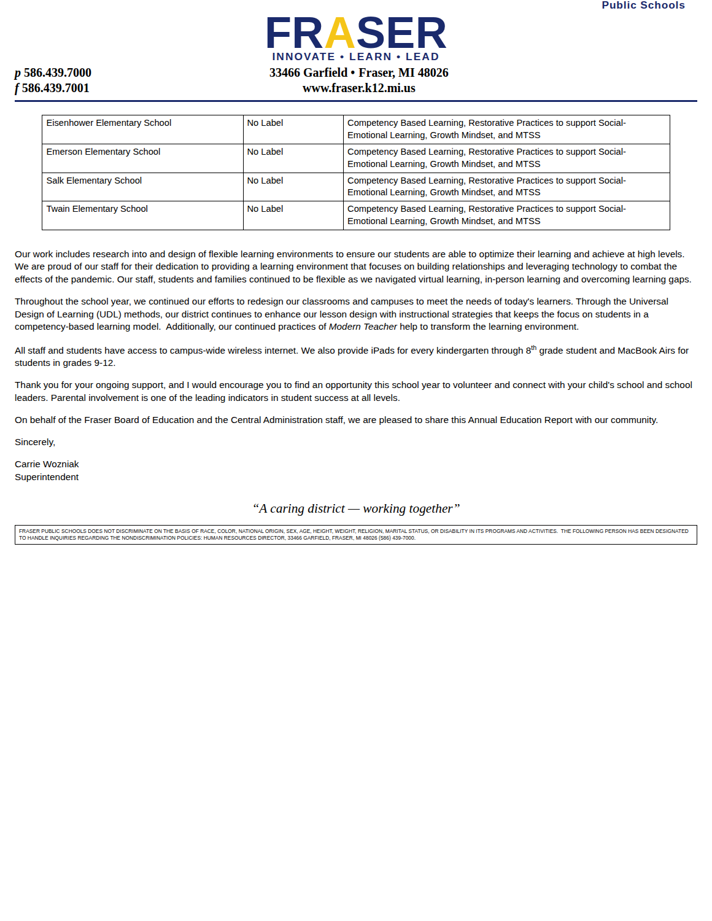Public Schools
FRASER
INNOVATE • LEARN • LEAD
p 586.439.7000
f 586.439.7001
33466 Garfield • Fraser, MI 48026
www.fraser.k12.mi.us
| Eisenhower Elementary School | No Label | Competency Based Learning, Restorative Practices to support Social-Emotional Learning, Growth Mindset, and MTSS |
| Emerson Elementary School | No Label | Competency Based Learning, Restorative Practices to support Social-Emotional Learning, Growth Mindset, and MTSS |
| Salk Elementary School | No Label | Competency Based Learning, Restorative Practices to support Social-Emotional Learning, Growth Mindset, and MTSS |
| Twain Elementary School | No Label | Competency Based Learning, Restorative Practices to support Social-Emotional Learning, Growth Mindset, and MTSS |
Our work includes research into and design of flexible learning environments to ensure our students are able to optimize their learning and achieve at high levels. We are proud of our staff for their dedication to providing a learning environment that focuses on building relationships and leveraging technology to combat the effects of the pandemic. Our staff, students and families continued to be flexible as we navigated virtual learning, in-person learning and overcoming learning gaps.
Throughout the school year, we continued our efforts to redesign our classrooms and campuses to meet the needs of today's learners. Through the Universal Design of Learning (UDL) methods, our district continues to enhance our lesson design with instructional strategies that keeps the focus on students in a competency-based learning model. Additionally, our continued practices of Modern Teacher help to transform the learning environment.
All staff and students have access to campus-wide wireless internet. We also provide iPads for every kindergarten through 8th grade student and MacBook Airs for students in grades 9-12.
Thank you for your ongoing support, and I would encourage you to find an opportunity this school year to volunteer and connect with your child's school and school leaders. Parental involvement is one of the leading indicators in student success at all levels.
On behalf of the Fraser Board of Education and the Central Administration staff, we are pleased to share this Annual Education Report with our community.
Sincerely,
Carrie Wozniak
Superintendent
“A caring district — working together”
Fraser Public Schools does not discriminate on the basis of race, color, national origin, sex, age, height, weight, religion, marital status, or disability in its programs and activities. The following person has been designated to handle inquiries regarding the nondiscrimination policies: Human Resources Director, 33466 Garfield, Fraser, MI 48026 (586) 439-7000.